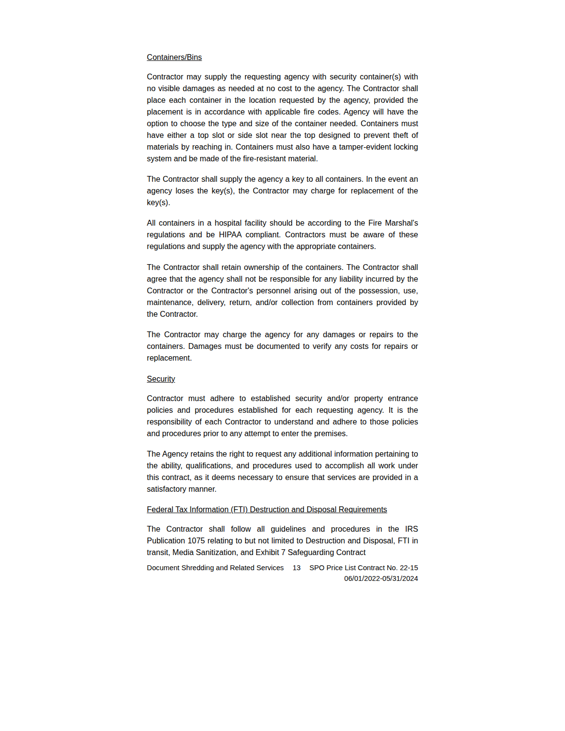Containers/Bins
Contractor may supply the requesting agency with security container(s) with no visible damages as needed at no cost to the agency. The Contractor shall place each container in the location requested by the agency, provided the placement is in accordance with applicable fire codes. Agency will have the option to choose the type and size of the container needed. Containers must have either a top slot or side slot near the top designed to prevent theft of materials by reaching in. Containers must also have a tamper-evident locking system and be made of the fire-resistant material.
The Contractor shall supply the agency a key to all containers. In the event an agency loses the key(s), the Contractor may charge for replacement of the key(s).
All containers in a hospital facility should be according to the Fire Marshal's regulations and be HIPAA compliant. Contractors must be aware of these regulations and supply the agency with the appropriate containers.
The Contractor shall retain ownership of the containers. The Contractor shall agree that the agency shall not be responsible for any liability incurred by the Contractor or the Contractor's personnel arising out of the possession, use, maintenance, delivery, return, and/or collection from containers provided by the Contractor.
The Contractor may charge the agency for any damages or repairs to the containers. Damages must be documented to verify any costs for repairs or replacement.
Security
Contractor must adhere to established security and/or property entrance policies and procedures established for each requesting agency. It is the responsibility of each Contractor to understand and adhere to those policies and procedures prior to any attempt to enter the premises.
The Agency retains the right to request any additional information pertaining to the ability, qualifications, and procedures used to accomplish all work under this contract, as it deems necessary to ensure that services are provided in a satisfactory manner.
Federal Tax Information (FTI) Destruction and Disposal Requirements
The Contractor shall follow all guidelines and procedures in the IRS Publication 1075 relating to but not limited to Destruction and Disposal, FTI in transit, Media Sanitization, and Exhibit 7 Safeguarding Contract
Document Shredding and Related Services
13
SPO Price List Contract No. 22-15
06/01/2022-05/31/2024